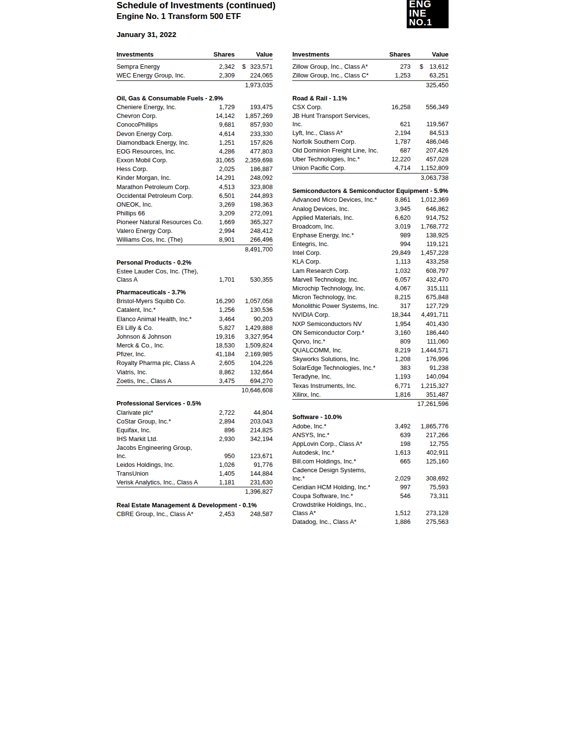Schedule of Investments (continued)
Engine No. 1 Transform 500 ETF
January 31, 2022
ENG INE NO.1
| Investments | Shares | Value |
| --- | --- | --- |
| Sempra Energy | 2,342 | $ 323,571 |
| WEC Energy Group, Inc. | 2,309 | 224,065 |
| | | 1,973,035 |
| Oil, Gas & Consumable Fuels - 2.9% |
| Cheniere Energy, Inc. | 1,729 | 193,475 |
| Chevron Corp. | 14,142 | 1,857,269 |
| ConocoPhillips | 9,681 | 857,930 |
| Devon Energy Corp. | 4,614 | 233,330 |
| Diamondback Energy, Inc. | 1,251 | 157,826 |
| EOG Resources, Inc. | 4,286 | 477,803 |
| Exxon Mobil Corp. | 31,065 | 2,359,698 |
| Hess Corp. | 2,025 | 186,887 |
| Kinder Morgan, Inc. | 14,291 | 248,092 |
| Marathon Petroleum Corp. | 4,513 | 323,808 |
| Occidental Petroleum Corp. | 6,501 | 244,893 |
| ONEOK, Inc. | 3,269 | 198,363 |
| Phillips 66 | 3,209 | 272,091 |
| Pioneer Natural Resources Co. | 1,669 | 365,327 |
| Valero Energy Corp. | 2,994 | 248,412 |
| Williams Cos, Inc. (The) | 8,901 | 266,496 |
| | | 8,491,700 |
| Personal Products - 0.2% |
| Estee Lauder Cos, Inc. (The), Class A | 1,701 | 530,355 |
| Pharmaceuticals - 3.7% |
| Bristol-Myers Squibb Co. | 16,290 | 1,057,058 |
| Catalent, Inc.* | 1,256 | 130,536 |
| Elanco Animal Health, Inc.* | 3,464 | 90,203 |
| Eli Lilly & Co. | 5,827 | 1,429,888 |
| Johnson & Johnson | 19,316 | 3,327,954 |
| Merck & Co., Inc. | 18,530 | 1,509,824 |
| Pfizer, Inc. | 41,184 | 2,169,985 |
| Royalty Pharma plc, Class A | 2,605 | 104,226 |
| Viatris, Inc. | 8,862 | 132,664 |
| Zoetis, Inc., Class A | 3,475 | 694,270 |
| | | 10,646,608 |
| Professional Services - 0.5% |
| Clarivate plc* | 2,722 | 44,804 |
| CoStar Group, Inc.* | 2,894 | 203,043 |
| Equifax, Inc. | 896 | 214,825 |
| IHS Markit Ltd. | 2,930 | 342,194 |
| Jacobs Engineering Group, Inc. | 950 | 123,671 |
| Leidos Holdings, Inc. | 1,026 | 91,776 |
| TransUnion | 1,405 | 144,884 |
| Verisk Analytics, Inc., Class A | 1,181 | 231,630 |
| | | 1,396,827 |
| Real Estate Management & Development - 0.1% |
| CBRE Group, Inc., Class A* | 2,453 | 248,587 |
| Investments | Shares | Value |
| --- | --- | --- |
| Zillow Group, Inc., Class A* | 273 | $ 13,612 |
| Zillow Group, Inc., Class C* | 1,253 | 63,251 |
| | | 325,450 |
| Road & Rail - 1.1% |
| CSX Corp. | 16,258 | 556,349 |
| JB Hunt Transport Services, Inc. | 621 | 119,567 |
| Lyft, Inc., Class A* | 2,194 | 84,513 |
| Norfolk Southern Corp. | 1,787 | 486,046 |
| Old Dominion Freight Line, Inc. | 687 | 207,426 |
| Uber Technologies, Inc.* | 12,220 | 457,028 |
| Union Pacific Corp. | 4,714 | 1,152,809 |
| | | 3,063,738 |
| Semiconductors & Semiconductor Equipment - 5.9% |
| Advanced Micro Devices, Inc.* | 8,861 | 1,012,369 |
| Analog Devices, Inc. | 3,945 | 646,862 |
| Applied Materials, Inc. | 6,620 | 914,752 |
| Broadcom, Inc. | 3,019 | 1,768,772 |
| Enphase Energy, Inc.* | 989 | 138,925 |
| Entegris, Inc. | 994 | 119,121 |
| Intel Corp. | 29,849 | 1,457,228 |
| KLA Corp. | 1,113 | 433,258 |
| Lam Research Corp. | 1,032 | 608,797 |
| Marvell Technology, Inc. | 6,057 | 432,470 |
| Microchip Technology, Inc. | 4,067 | 315,111 |
| Micron Technology, Inc. | 8,215 | 675,848 |
| Monolithic Power Systems, Inc. | 317 | 127,729 |
| NVIDIA Corp. | 18,344 | 4,491,711 |
| NXP Semiconductors NV | 1,954 | 401,430 |
| ON Semiconductor Corp.* | 3,160 | 186,440 |
| Qorvo, Inc.* | 809 | 111,060 |
| QUALCOMM, Inc. | 8,219 | 1,444,571 |
| Skyworks Solutions, Inc. | 1,208 | 176,996 |
| SolarEdge Technologies, Inc.* | 383 | 91,238 |
| Teradyne, Inc. | 1,193 | 140,094 |
| Texas Instruments, Inc. | 6,771 | 1,215,327 |
| Xilinx, Inc. | 1,816 | 351,487 |
| | | 17,261,596 |
| Software - 10.0% |
| Adobe, Inc.* | 3,492 | 1,865,776 |
| ANSYS, Inc.* | 639 | 217,266 |
| AppLovin Corp., Class A* | 198 | 12,755 |
| Autodesk, Inc.* | 1,613 | 402,911 |
| Bill.com Holdings, Inc.* | 665 | 125,160 |
| Cadence Design Systems, Inc.* | 2,029 | 308,692 |
| Ceridian HCM Holding, Inc.* | 997 | 75,593 |
| Coupa Software, Inc.* | 546 | 73,311 |
| Crowdstrike Holdings, Inc., Class A* | 1,512 | 273,128 |
| Datadog, Inc., Class A* | 1,886 | 275,563 |